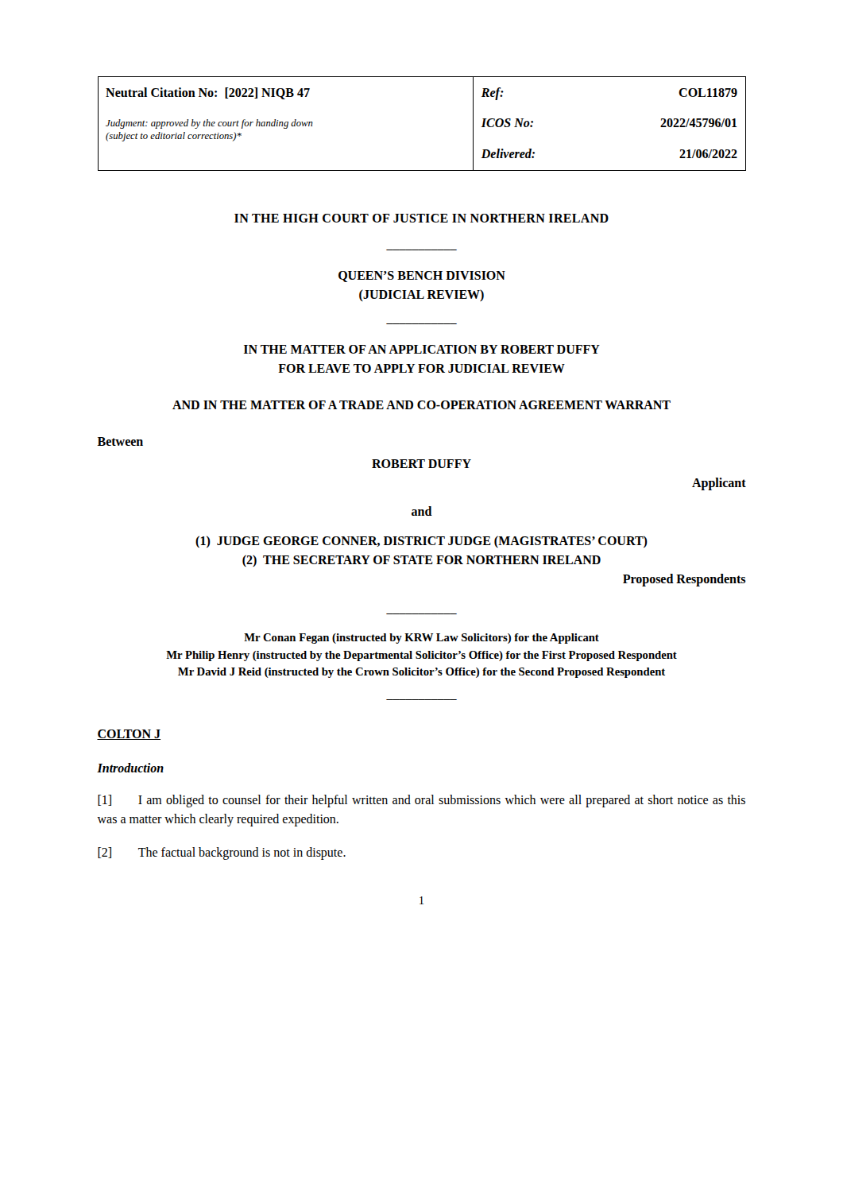| Neutral Citation No: [2022] NIQB 47 Judgment: approved by the court for handing down (subject to editorial corrections)* | Ref: COL11879 ICOS No: 2022/45796/01 Delivered: 21/06/2022 |
IN THE HIGH COURT OF JUSTICE IN NORTHERN IRELAND
QUEEN’S BENCH DIVISION
(JUDICIAL REVIEW)
IN THE MATTER OF AN APPLICATION BY ROBERT DUFFY
FOR LEAVE TO APPLY FOR JUDICIAL REVIEW
AND IN THE MATTER OF A TRADE AND CO-OPERATION AGREEMENT WARRANT
Between
ROBERT DUFFY
Applicant
and
(1) JUDGE GEORGE CONNER, DISTRICT JUDGE (MAGISTRATES’ COURT)
(2) THE SECRETARY OF STATE FOR NORTHERN IRELAND
Proposed Respondents
Mr Conan Fegan (instructed by KRW Law Solicitors) for the Applicant
Mr Philip Henry (instructed by the Departmental Solicitor’s Office) for the First Proposed Respondent
Mr David J Reid (instructed by the Crown Solicitor’s Office) for the Second Proposed Respondent
COLTON J
Introduction
[1] I am obliged to counsel for their helpful written and oral submissions which were all prepared at short notice as this was a matter which clearly required expedition.
[2] The factual background is not in dispute.
1